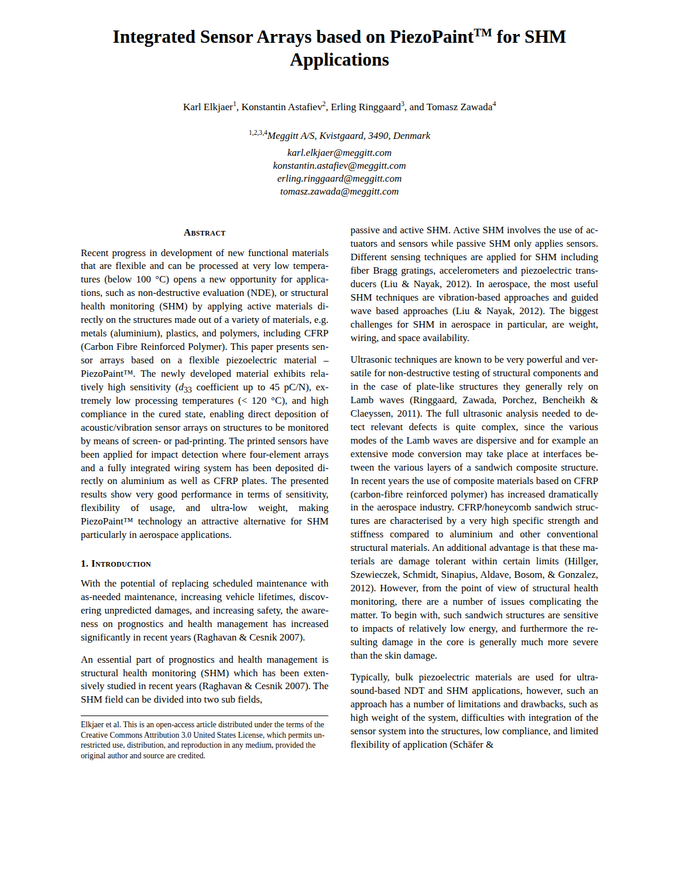Integrated Sensor Arrays based on PiezoPaintTM for SHM Applications
Karl Elkjaer1, Konstantin Astafiev2, Erling Ringgaard3, and Tomasz Zawada4
1,2,3,4Meggitt A/S, Kvistgaard, 3490, Denmark
karl.elkjaer@meggitt.com
konstantin.astafiev@meggitt.com
erling.ringgaard@meggitt.com
tomasz.zawada@meggitt.com
Abstract
Recent progress in development of new functional materials that are flexible and can be processed at very low temperatures (below 100 °C) opens a new opportunity for applications, such as non-destructive evaluation (NDE), or structural health monitoring (SHM) by applying active materials directly on the structures made out of a variety of materials, e.g. metals (aluminium), plastics, and polymers, including CFRP (Carbon Fibre Reinforced Polymer). This paper presents sensor arrays based on a flexible piezoelectric material – PiezoPaint™. The newly developed material exhibits relatively high sensitivity (d33 coefficient up to 45 pC/N), extremely low processing temperatures (< 120 °C), and high compliance in the cured state, enabling direct deposition of acoustic/vibration sensor arrays on structures to be monitored by means of screen- or pad-printing. The printed sensors have been applied for impact detection where four-element arrays and a fully integrated wiring system has been deposited directly on aluminium as well as CFRP plates. The presented results show very good performance in terms of sensitivity, flexibility of usage, and ultra-low weight, making PiezoPaint™ technology an attractive alternative for SHM particularly in aerospace applications.
1. Introduction
With the potential of replacing scheduled maintenance with as-needed maintenance, increasing vehicle lifetimes, discovering unpredicted damages, and increasing safety, the awareness on prognostics and health management has increased significantly in recent years (Raghavan & Cesnik 2007).
An essential part of prognostics and health management is structural health monitoring (SHM) which has been extensively studied in recent years (Raghavan & Cesnik 2007). The SHM field can be divided into two sub fields,
Elkjaer et al. This is an open-access article distributed under the terms of the Creative Commons Attribution 3.0 United States License, which permits unrestricted use, distribution, and reproduction in any medium, provided the original author and source are credited.
passive and active SHM. Active SHM involves the use of actuators and sensors while passive SHM only applies sensors. Different sensing techniques are applied for SHM including fiber Bragg gratings, accelerometers and piezoelectric transducers (Liu & Nayak, 2012). In aerospace, the most useful SHM techniques are vibration-based approaches and guided wave based approaches (Liu & Nayak, 2012). The biggest challenges for SHM in aerospace in particular, are weight, wiring, and space availability.
Ultrasonic techniques are known to be very powerful and versatile for non-destructive testing of structural components and in the case of plate-like structures they generally rely on Lamb waves (Ringgaard, Zawada, Porchez, Bencheikh & Claeyssen, 2011). The full ultrasonic analysis needed to detect relevant defects is quite complex, since the various modes of the Lamb waves are dispersive and for example an extensive mode conversion may take place at interfaces between the various layers of a sandwich composite structure. In recent years the use of composite materials based on CFRP (carbon-fibre reinforced polymer) has increased dramatically in the aerospace industry. CFRP/honeycomb sandwich structures are characterised by a very high specific strength and stiffness compared to aluminium and other conventional structural materials. An additional advantage is that these materials are damage tolerant within certain limits (Hillger, Szewieczek, Schmidt, Sinapius, Aldave, Bosom, & Gonzalez, 2012). However, from the point of view of structural health monitoring, there are a number of issues complicating the matter. To begin with, such sandwich structures are sensitive to impacts of relatively low energy, and furthermore the resulting damage in the core is generally much more severe than the skin damage.
Typically, bulk piezoelectric materials are used for ultrasound-based NDT and SHM applications, however, such an approach has a number of limitations and drawbacks, such as high weight of the system, difficulties with integration of the sensor system into the structures, low compliance, and limited flexibility of application (Schäfer &